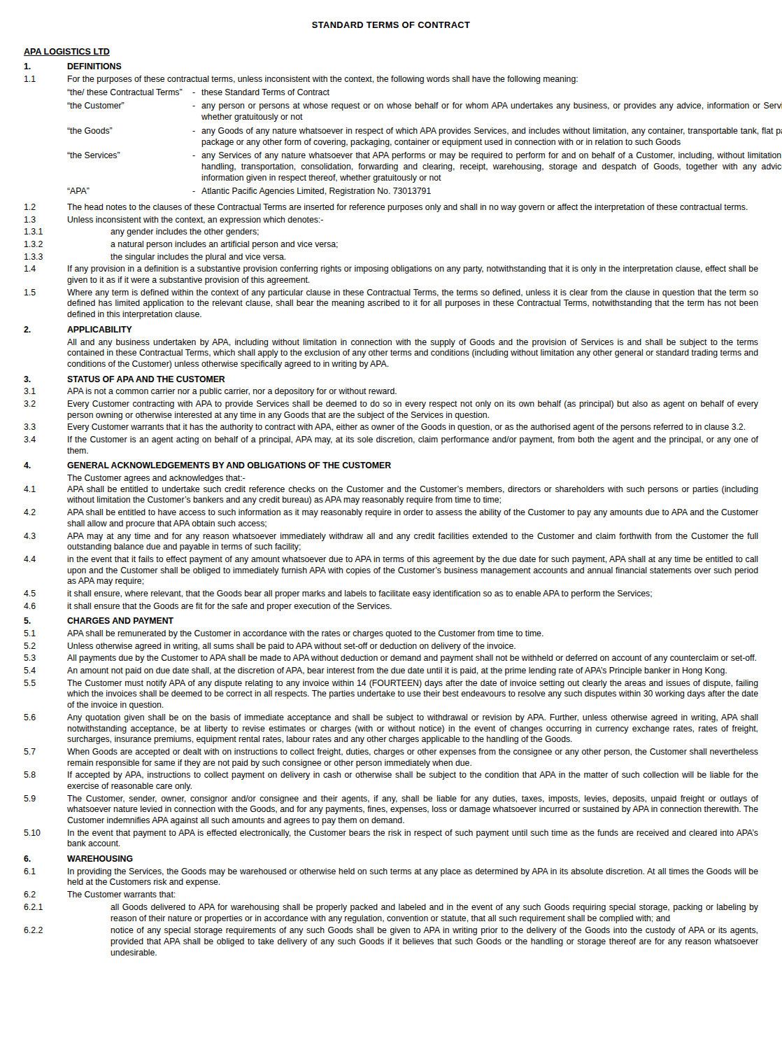STANDARD TERMS OF CONTRACT
APA LOGISTICS LTD
1.
Definitions
1.1
For the purposes of these contractual terms, unless inconsistent with the context, the following words shall have the following meaning:
| “the/ these Contractual Terms” | - | these Standard Terms of Contract |
| “the Customer” | - | any person or persons at whose request or on whose behalf or for whom APA undertakes any business, or provides any advice, information or Services, whether gratuitously or not |
| “the Goods” | - | any Goods of any nature whatsoever in respect of which APA provides Services, and includes without limitation, any container, transportable tank, flat pallet, package or any other form of covering, packaging, container or equipment used in connection with or in relation to such Goods |
| “the Services” | - | any Services of any nature whatsoever that APA performs or may be required to perform for and on behalf of a Customer, including, without limitation, the handling, transportation, consolidation, forwarding and clearing, receipt, warehousing, storage and despatch of Goods, together with any advice or information given in respect thereof, whether gratuitously or not |
| “APA” | - | Atlantic Pacific Agencies Limited, Registration No. 73013791 |
1.2
The head notes to the clauses of these Contractual Terms are inserted for reference purposes only and shall in no way govern or affect the interpretation of these contractual terms.
1.3
Unless inconsistent with the context, an expression which denotes:-
1.3.1
any gender includes the other genders;
1.3.2
a natural person includes an artificial person and vice versa;
1.3.3
the singular includes the plural and vice versa.
1.4
If any provision in a definition is a substantive provision conferring rights or imposing obligations on any party, notwithstanding that it is only in the interpretation clause, effect shall be given to it as if it were a substantive provision of this agreement.
1.5
Where any term is defined within the context of any particular clause in these Contractual Terms, the terms so defined, unless it is clear from the clause in question that the term so defined has limited application to the relevant clause, shall bear the meaning ascribed to it for all purposes in these Contractual Terms, notwithstanding that the term has not been defined in this interpretation clause.
2.
Applicability
All and any business undertaken by APA, including without limitation in connection with the supply of Goods and the provision of Services is and shall be subject to the terms contained in these Contractual Terms, which shall apply to the exclusion of any other terms and conditions (including without limitation any other general or standard trading terms and conditions of the Customer) unless otherwise specifically agreed to in writing by APA.
3.
Status of APA and the Customer
3.1
APA is not a common carrier nor a public carrier, nor a depository for or without reward.
3.2
Every Customer contracting with APA to provide Services shall be deemed to do so in every respect not only on its own behalf (as principal) but also as agent on behalf of every person owning or otherwise interested at any time in any Goods that are the subject of the Services in question.
3.3
Every Customer warrants that it has the authority to contract with APA, either as owner of the Goods in question, or as the authorised agent of the persons referred to in clause 3.2.
3.4
If the Customer is an agent acting on behalf of a principal, APA may, at its sole discretion, claim performance and/or payment, from both the agent and the principal, or any one of them.
4.
General Acknowledgements by and Obligations of the Customer
The Customer agrees and acknowledges that:-
4.1
APA shall be entitled to undertake such credit reference checks on the Customer and the Customer’s members, directors or shareholders with such persons or parties (including without limitation the Customer’s bankers and any credit bureau) as APA may reasonably require from time to time;
4.2
APA shall be entitled to have access to such information as it may reasonably require in order to assess the ability of the Customer to pay any amounts due to APA and the Customer shall allow and procure that APA obtain such access;
4.3
APA may at any time and for any reason whatsoever immediately withdraw all and any credit facilities extended to the Customer and claim forthwith from the Customer the full outstanding balance due and payable in terms of such facility;
4.4
in the event that it fails to effect payment of any amount whatsoever due to APA in terms of this agreement by the due date for such payment, APA shall at any time be entitled to call upon and the Customer shall be obliged to immediately furnish APA with copies of the Customer’s business management accounts and annual financial statements over such period as APA may require;
4.5
it shall ensure, where relevant, that the Goods bear all proper marks and labels to facilitate easy identification so as to enable APA to perform the Services;
4.6
it shall ensure that the Goods are fit for the safe and proper execution of the Services.
5.
Charges and Payment
5.1
APA shall be remunerated by the Customer in accordance with the rates or charges quoted to the Customer from time to time.
5.2
Unless otherwise agreed in writing, all sums shall be paid to APA without set-off or deduction on delivery of the invoice.
5.3
All payments due by the Customer to APA shall be made to APA without deduction or demand and payment shall not be withheld or deferred on account of any counterclaim or set-off.
5.4
An amount not paid on due date shall, at the discretion of APA, bear interest from the due date until it is paid, at the prime lending rate of APA’s Principle banker in Hong Kong.
5.5
The Customer must notify APA of any dispute relating to any invoice within 14 (FOURTEEN) days after the date of invoice setting out clearly the areas and issues of dispute, failing which the invoices shall be deemed to be correct in all respects. The parties undertake to use their best endeavours to resolve any such disputes within 30 working days after the date of the invoice in question.
5.6
Any quotation given shall be on the basis of immediate acceptance and shall be subject to withdrawal or revision by APA. Further, unless otherwise agreed in writing, APA shall notwithstanding acceptance, be at liberty to revise estimates or charges (with or without notice) in the event of changes occurring in currency exchange rates, rates of freight, surcharges, insurance premiums, equipment rental rates, labour rates and any other charges applicable to the handling of the Goods.
5.7
When Goods are accepted or dealt with on instructions to collect freight, duties, charges or other expenses from the consignee or any other person, the Customer shall nevertheless remain responsible for same if they are not paid by such consignee or other person immediately when due.
5.8
If accepted by APA, instructions to collect payment on delivery in cash or otherwise shall be subject to the condition that APA in the matter of such collection will be liable for the exercise of reasonable care only.
5.9
The Customer, sender, owner, consignor and/or consignee and their agents, if any, shall be liable for any duties, taxes, imposts, levies, deposits, unpaid freight or outlays of whatsoever nature levied in connection with the Goods, and for any payments, fines, expenses, loss or damage whatsoever incurred or sustained by APA in connection therewith. The Customer indemnifies APA against all such amounts and agrees to pay them on demand.
5.10
In the event that payment to APA is effected electronically, the Customer bears the risk in respect of such payment until such time as the funds are received and cleared into APA’s bank account.
6.
Warehousing
6.1
In providing the Services, the Goods may be warehoused or otherwise held on such terms at any place as determined by APA in its absolute discretion. At all times the Goods will be held at the Customers risk and expense.
6.2
The Customer warrants that:
6.2.1
all Goods delivered to APA for warehousing shall be properly packed and labeled and in the event of any such Goods requiring special storage, packing or labeling by reason of their nature or properties or in accordance with any regulation, convention or statute, that all such requirement shall be complied with; and
6.2.2
notice of any special storage requirements of any such Goods shall be given to APA in writing prior to the delivery of the Goods into the custody of APA or its agents, provided that APA shall be obliged to take delivery of any such Goods if it believes that such Goods or the handling or storage thereof are for any reason whatsoever undesirable.